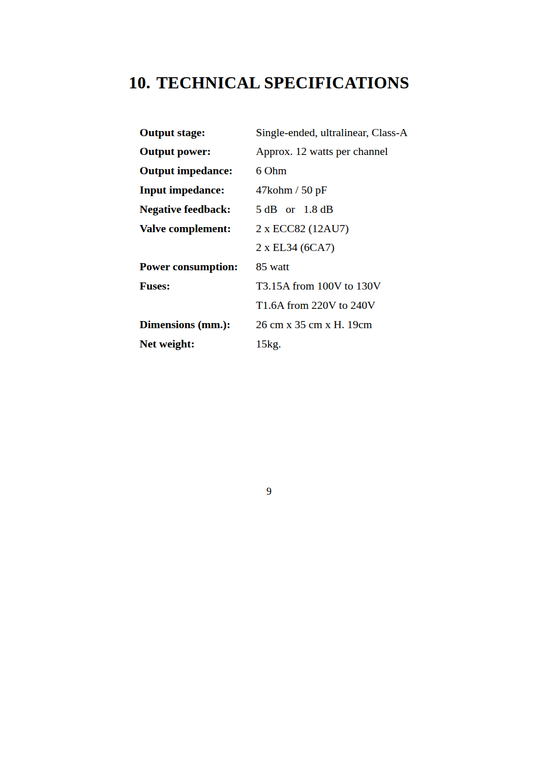10. TECHNICAL SPECIFICATIONS
| Output stage: | Single-ended, ultralinear, Class-A |
| Output power: | Approx. 12 watts per channel |
| Output impedance: | 6 Ohm |
| Input impedance: | 47kohm / 50 pF |
| Negative feedback: | 5 dB or 1.8 dB |
| Valve complement: | 2 x ECC82 (12AU7) |
| | 2 x EL34 (6CA7) |
| Power consumption: | 85 watt |
| Fuses: | T3.15A from 100V to 130V |
| | T1.6A from 220V to 240V |
| Dimensions (mm.): | 26 cm x 35 cm x H. 19cm |
| Net weight: | 15kg. |
9